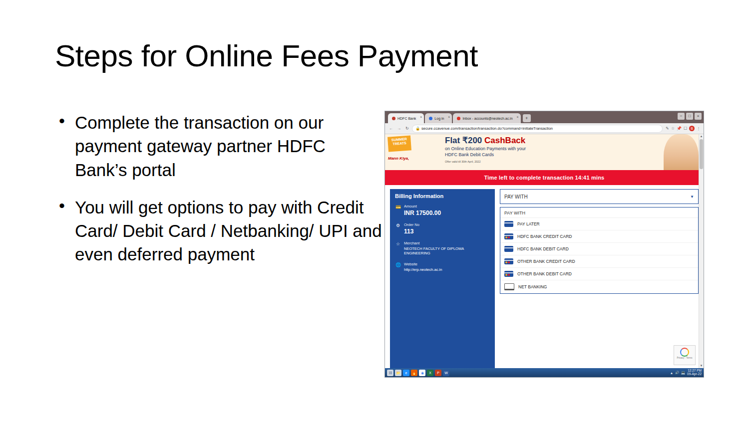Steps for Online Fees Payment
Complete the transaction on our payment gateway partner HDFC Bank’s portal
You will get options to pay with Credit Card/ Debit Card / Netbanking/ UPI and even deferred payment
HDFC Bank×
Log in×
Inbox - accounts@neotech.ac.in×
+
−
□
×
← → ↻
🔒secure.ccavenue.com/transaction/transaction.do?command=initiateTransaction
✎ ☆ 📌 ☐ B ⋮
SUMMER
TREATS
Flat ₹200 CashBack
on Online Education Payments with your
HDFC Bank Debit Cards
Offer valid till 30th April, 2022
Mann Kiya,
Time left to complete transaction 14:41 mins
Billing Information
💳
Amount
INR 17500.00
⚙
Order No
113
☆
Merchant
NEOTECH FACULTY OF DIPLOMA ENGINEERING
🌐
Website
http://erp.neotech.ac.in
PAY WITH ▼
PAY WITH
PAY LATER
HDFC BANK CREDIT CARD
HDFC BANK DEBIT CARD
OTHER BANK CREDIT CARD
OTHER BANK DEBIT CARD
NET BANKING
Privacy - Terms
▲
▼
☷
📁
e
🔥
◉
X
P
W
▲ 🔊 💻
12:27 PM
09-Apr-22